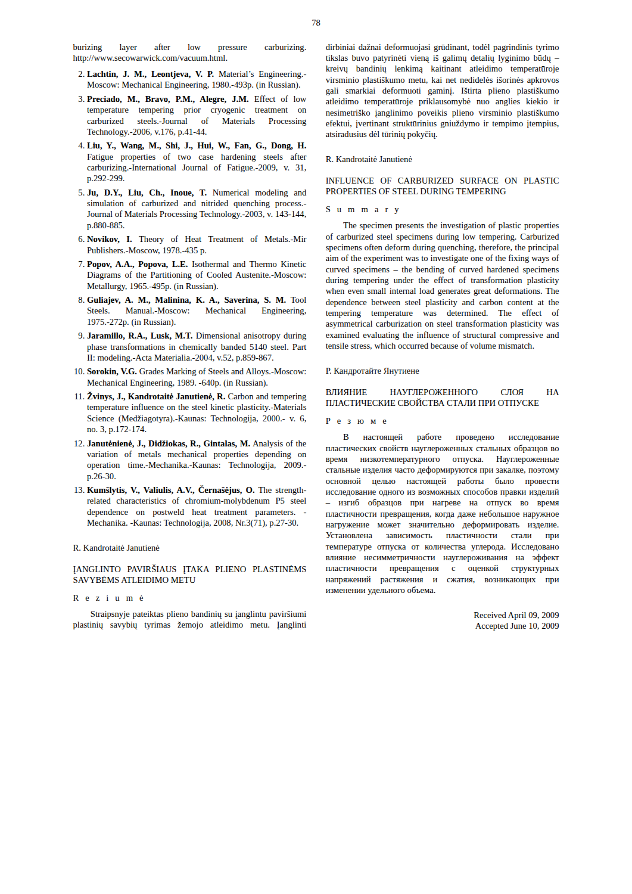78
burizing layer after low pressure carburizing. http://www.secowarwick.com/vacuum.html.
Lachtin, J. M., Leontjeva, V. P. Material’s Engineering.-Moscow: Mechanical Engineering, 1980.-493p. (in Russian).
Preciado, M., Bravo, P.M., Alegre, J.M. Effect of low temperature tempering prior cryogenic treatment on carburized steels.-Journal of Materials Processing Technology.-2006, v.176, p.41-44.
Liu, Y., Wang, M., Shi, J., Hui, W., Fan, G., Dong, H. Fatigue properties of two case hardening steels after carburizing.-International Journal of Fatigue.-2009, v. 31, p.292-299.
Ju, D.Y., Liu, Ch., Inoue, T. Numerical modeling and simulation of carburized and nitrided quenching process.-Journal of Materials Processing Technology.-2003, v. 143-144, p.880-885.
Novikov, I. Theory of Heat Treatment of Metals.-Mir Publishers.-Moscow, 1978.-435 p.
Popov, A.A., Popova, L.E. Isothermal and Thermo Kinetic Diagrams of the Partitioning of Cooled Austenite.-Moscow: Metallurgy, 1965.-495p. (in Russian).
Guliajev, A. M., Malinina, K. A., Saverina, S. M. Tool Steels. Manual.-Moscow: Mechanical Engineering, 1975.-272p. (in Russian).
Jaramillo, R.A., Lusk, M.T. Dimensional anisotropy during phase transformations in chemically banded 5140 steel. Part II: modeling.-Acta Materialia.-2004, v.52, p.859-867.
Sorokin, V.G. Grades Marking of Steels and Alloys.-Moscow: Mechanical Engineering, 1989. -640p. (in Russian).
Žvinys, J., Kandrotaitė Janutienė, R. Carbon and tempering temperature influence on the steel kinetic plasticity.-Materials Science (Medžiagotyra).-Kaunas: Technologija, 2000.- v. 6, no. 3, p.172-174.
Janutėnienė, J., Didžiokas, R., Gintalas, M. Analysis of the variation of metals mechanical properties depending on operation time.-Mechanika.-Kaunas: Technologija, 2009.-p.26-30.
Kumšlytis, V., Valiulis, A.V., Černašėjus, O. The strength-related characteristics of chromium-molybdenum P5 steel dependence on postweld heat treatment parameters. -Mechanika. -Kaunas: Technologija, 2008, Nr.3(71), p.27-30.
R. Kandrotaitė Janutienė
Įanglinto paviršiaus įtaka plieno plastinėms savybėms atleidimo metu
R e z i u m ė
Straipsnyje pateiktas plieno bandinių su įanglintu paviršiumi plastinių savybių tyrimas žemojo atleidimo metu. Įanglinti dirbiniai dažnai deformuojasi grūdinant, todėl pagrindinis tyrimo tikslas buvo patyrinėti vieną iš galimų detalių lyginimo būdų – kreivų bandinių lenkimą kaitinant atleidimo temperatūroje virsminio plastiškumo metu, kai net nedidelės išorinės apkrovos gali smarkiai deformuoti gaminį. Ištirta plieno plastiškumo atleidimo temperatūroje priklausomybė nuo anglies kiekio ir nesimetriško įanglinimo poveikis plieno virsminio plastiškumo efektui, įvertinant struktūrinius gniuždymo ir tempimo įtempius, atsiradusius dėl tūrinių pokyčių.
R. Kandrotaitė Janutienė
Influence of carburized surface on plastic properties of steel during tempering
S u m m a r y
The specimen presents the investigation of plastic properties of carburized steel specimens during low tempering. Carburized specimens often deform during quenching, therefore, the principal aim of the experiment was to investigate one of the fixing ways of curved specimens – the bending of curved hardened specimens during tempering under the effect of transformation plasticity when even small internal load generates great deformations. The dependence between steel plasticity and carbon content at the tempering temperature was determined. The effect of asymmetrical carburization on steel transformation plasticity was examined evaluating the influence of structural compressive and tensile stress, which occurred because of volume mismatch.
Р. Кандротайте Янутиене
Влияние науглероженного слоя на пластические свойства стали при отпуске
Р е з ю м е
В настоящей работе проведено исследование пластических свойств науглероженных стальных образцов во время низкотемпературного отпуска. Науглероженные стальные изделия часто деформируются при закалке, поэтому основной целью настоящей работы было провести исследование одного из возможных способов правки изделий – изгиб образцов при нагреве на отпуск во время пластичности превращения, когда даже небольшое наружное нагружение может значительно деформировать изделие. Установлена зависимость пластичности стали при температуре отпуска от количества углерода. Исследовано влияние несимметричности науглероживания на эффект пластичности превращения с оценкой структурных напряжений растяжения и сжатия, возникающих при изменении удельного объема.
Received April 09, 2009
Accepted June 10, 2009